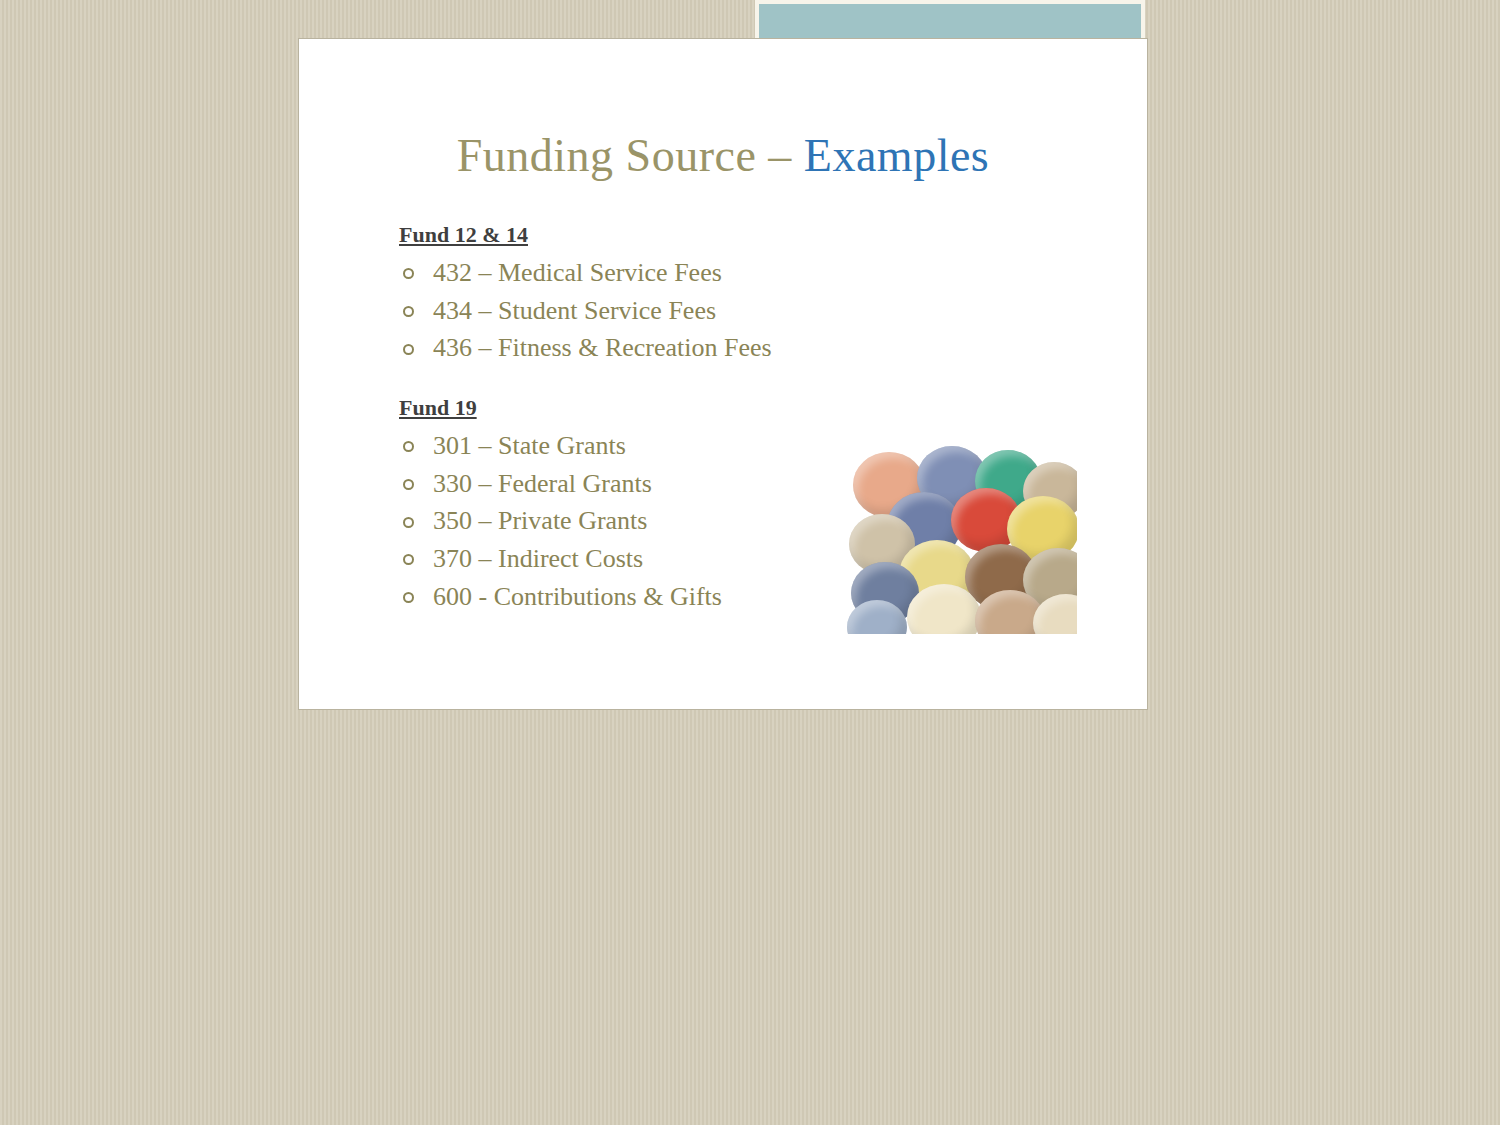Funding Source – Examples
Fund 12 & 14
432 – Medical Service Fees
434 – Student Service Fees
436 – Fitness & Recreation Fees
Fund 19
301 – State Grants
330 – Federal Grants
350 – Private Grants
370 – Indirect Costs
600 - Contributions & Gifts